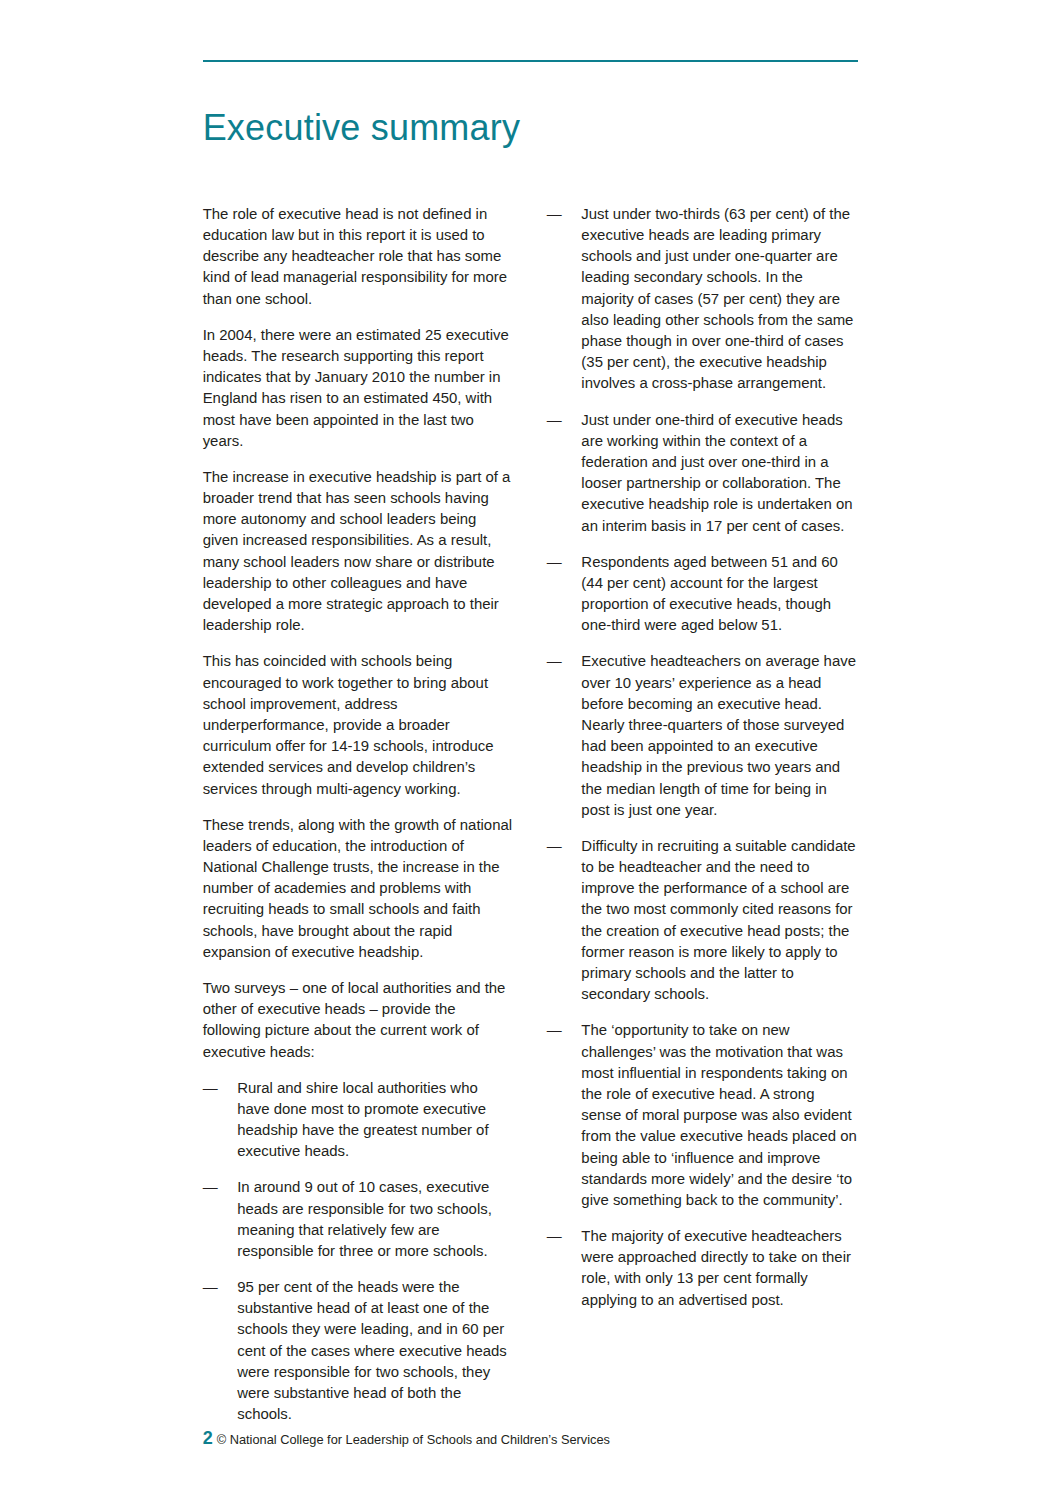Executive summary
The role of executive head is not defined in education law but in this report it is used to describe any headteacher role that has some kind of lead managerial responsibility for more than one school.
In 2004, there were an estimated 25 executive heads. The research supporting this report indicates that by January 2010 the number in England has risen to an estimated 450, with most have been appointed in the last two years.
The increase in executive headship is part of a broader trend that has seen schools having more autonomy and school leaders being given increased responsibilities. As a result, many school leaders now share or distribute leadership to other colleagues and have developed a more strategic approach to their leadership role.
This has coincided with schools being encouraged to work together to bring about school improvement, address underperformance, provide a broader curriculum offer for 14-19 schools, introduce extended services and develop children’s services through multi-agency working.
These trends, along with the growth of national leaders of education, the introduction of National Challenge trusts, the increase in the number of academies and problems with recruiting heads to small schools and faith schools, have brought about the rapid expansion of executive headship.
Two surveys – one of local authorities and the other of executive heads – provide the following picture about the current work of executive heads:
Rural and shire local authorities who have done most to promote executive headship have the greatest number of executive heads.
In around 9 out of 10 cases, executive heads are responsible for two schools, meaning that relatively few are responsible for three or more schools.
95 per cent of the heads were the substantive head of at least one of the schools they were leading, and in 60 per cent of the cases where executive heads were responsible for two schools, they were substantive head of both the schools.
Just under two-thirds (63 per cent) of the executive heads are leading primary schools and just under one-quarter are leading secondary schools. In the majority of cases (57 per cent) they are also leading other schools from the same phase though in over one-third of cases (35 per cent), the executive headship involves a cross-phase arrangement.
Just under one-third of executive heads are working within the context of a federation and just over one-third in a looser partnership or collaboration. The executive headship role is undertaken on an interim basis in 17 per cent of cases.
Respondents aged between 51 and 60 (44 per cent) account for the largest proportion of executive heads, though one-third were aged below 51.
Executive headteachers on average have over 10 years’ experience as a head before becoming an executive head. Nearly three-quarters of those surveyed had been appointed to an executive headship in the previous two years and the median length of time for being in post is just one year.
Difficulty in recruiting a suitable candidate to be headteacher and the need to improve the performance of a school are the two most commonly cited reasons for the creation of executive head posts; the former reason is more likely to apply to primary schools and the latter to secondary schools.
The ‘opportunity to take on new challenges’ was the motivation that was most influential in respondents taking on the role of executive head. A strong sense of moral purpose was also evident from the value executive heads placed on being able to ‘influence and improve standards more widely’ and the desire ‘to give something back to the community’.
The majority of executive headteachers were approached directly to take on their role, with only 13 per cent formally applying to an advertised post.
2© National College for Leadership of Schools and Children’s Services